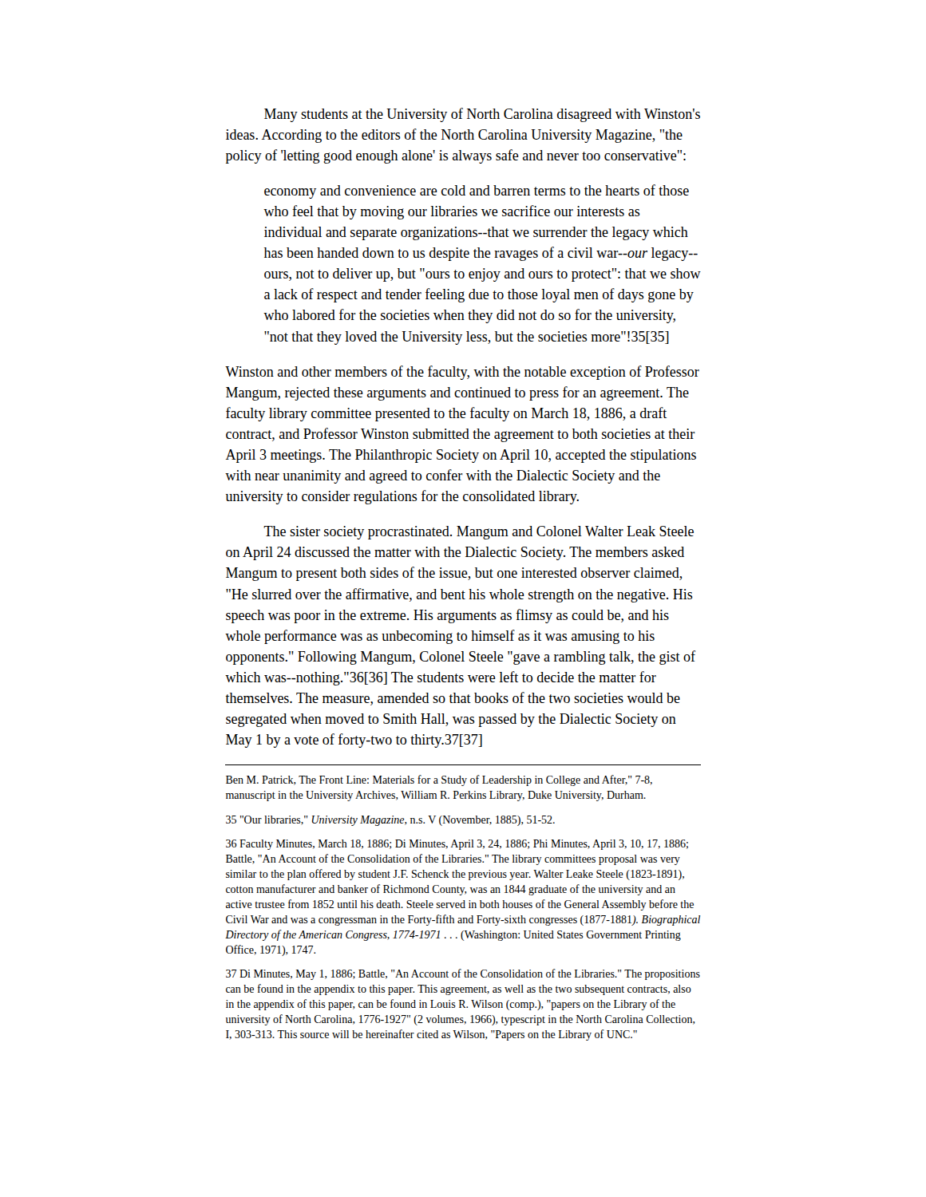Many students at the University of North Carolina disagreed with Winston's ideas. According to the editors of the North Carolina University Magazine, "the policy of 'letting good enough alone' is always safe and never too conservative":
economy and convenience are cold and barren terms to the hearts of those who feel that by moving our libraries we sacrifice our interests as individual and separate organizations--that we surrender the legacy which has been handed down to us despite the ravages of a civil war--our legacy--ours, not to deliver up, but "ours to enjoy and ours to protect": that we show a lack of respect and tender feeling due to those loyal men of days gone by who labored for the societies when they did not do so for the university, "not that they loved the University less, but the societies more"!35[35]
Winston and other members of the faculty, with the notable exception of Professor Mangum, rejected these arguments and continued to press for an agreement. The faculty library committee presented to the faculty on March 18, 1886, a draft contract, and Professor Winston submitted the agreement to both societies at their April 3 meetings. The Philanthropic Society on April 10, accepted the stipulations with near unanimity and agreed to confer with the Dialectic Society and the university to consider regulations for the consolidated library.
The sister society procrastinated. Mangum and Colonel Walter Leak Steele on April 24 discussed the matter with the Dialectic Society. The members asked Mangum to present both sides of the issue, but one interested observer claimed, "He slurred over the affirmative, and bent his whole strength on the negative. His speech was poor in the extreme. His arguments as flimsy as could be, and his whole performance was as unbecoming to himself as it was amusing to his opponents." Following Mangum, Colonel Steele "gave a rambling talk, the gist of which was--nothing."36[36] The students were left to decide the matter for themselves. The measure, amended so that books of the two societies would be segregated when moved to Smith Hall, was passed by the Dialectic Society on May 1 by a vote of forty-two to thirty.37[37]
Ben M. Patrick, The Front Line: Materials for a Study of Leadership in College and After," 7-8, manuscript in the University Archives, William R. Perkins Library, Duke University, Durham.
35 "Our libraries," University Magazine, n.s. V (November, 1885), 51-52.
36 Faculty Minutes, March 18, 1886; Di Minutes, April 3, 24, 1886; Phi Minutes, April 3, 10, 17, 1886; Battle, "An Account of the Consolidation of the Libraries." The library committees proposal was very similar to the plan offered by student J.F. Schenck the previous year. Walter Leake Steele (1823-1891), cotton manufacturer and banker of Richmond County, was an 1844 graduate of the university and an active trustee from 1852 until his death. Steele served in both houses of the General Assembly before the Civil War and was a congressman in the Forty-fifth and Forty-sixth congresses (1877-1881). Biographical Directory of the American Congress, 1774-1971 . . . (Washington: United States Government Printing Office, 1971), 1747.
37 Di Minutes, May 1, 1886; Battle, "An Account of the Consolidation of the Libraries." The propositions can be found in the appendix to this paper. This agreement, as well as the two subsequent contracts, also in the appendix of this paper, can be found in Louis R. Wilson (comp.), "papers on the Library of the university of North Carolina, 1776-1927" (2 volumes, 1966), typescript in the North Carolina Collection, I, 303-313. This source will be hereinafter cited as Wilson, "Papers on the Library of UNC."